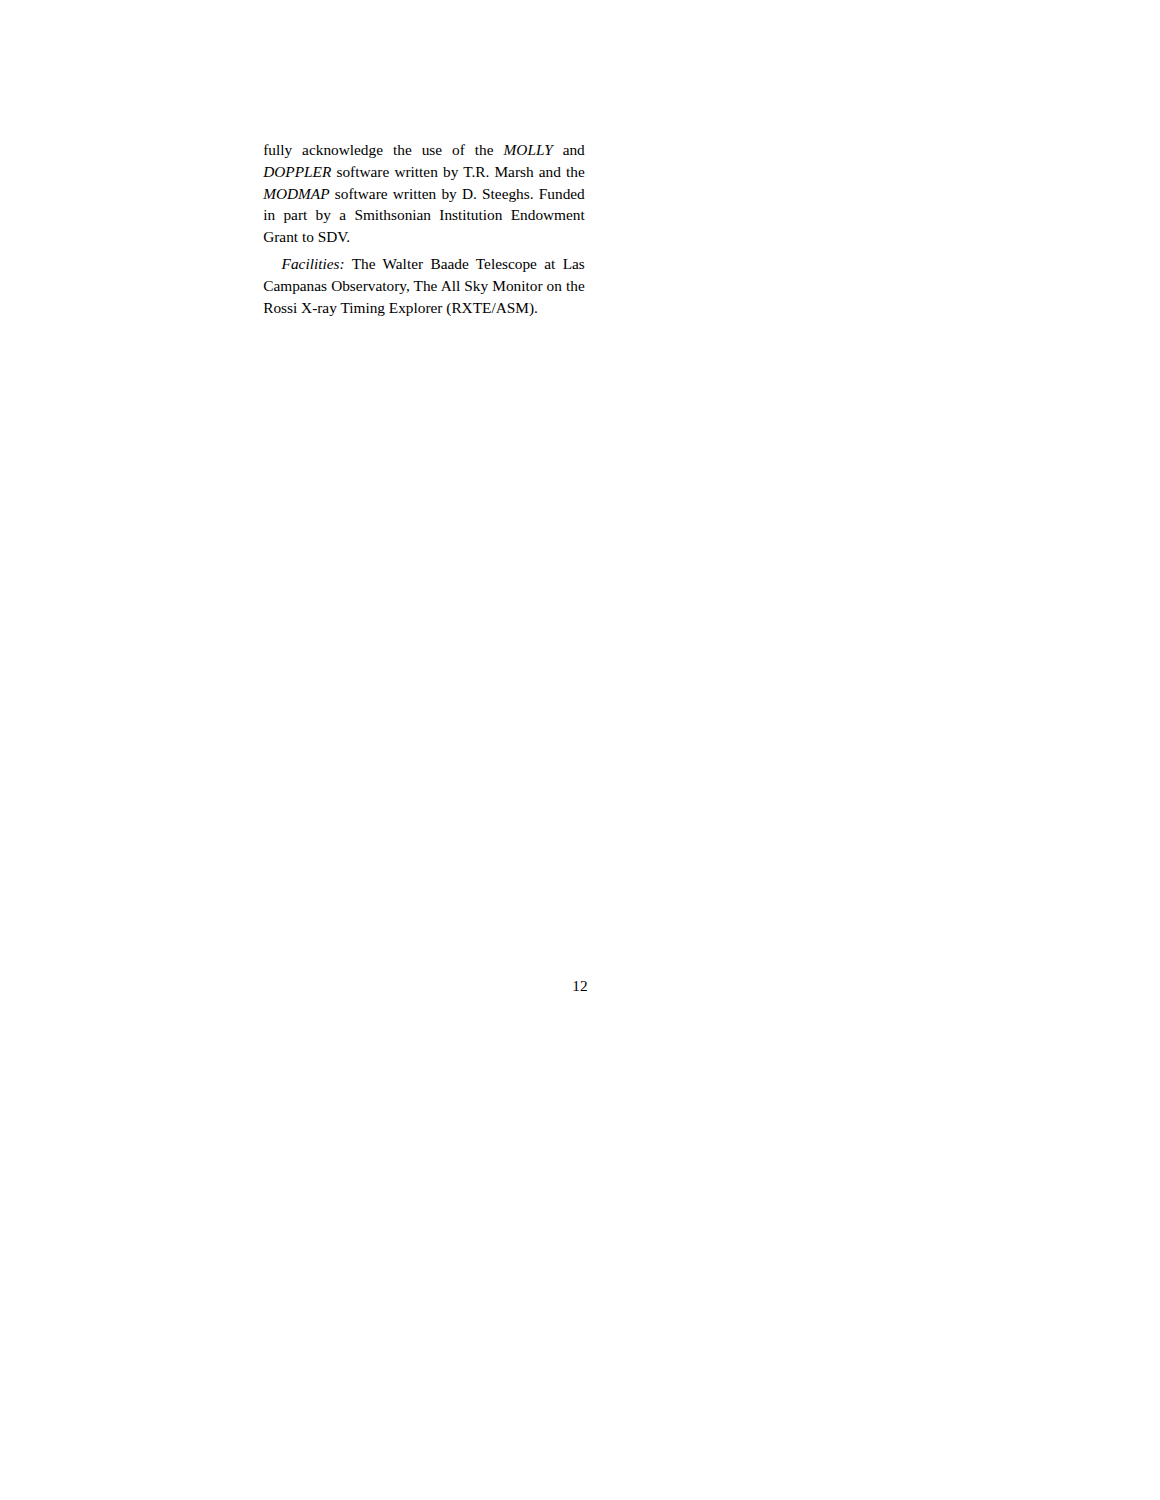fully acknowledge the use of the MOLLY and DOPPLER software written by T.R. Marsh and the MODMAP software written by D. Steeghs. Funded in part by a Smithsonian Institution Endowment Grant to SDV.
Facilities: The Walter Baade Telescope at Las Campanas Observatory, The All Sky Monitor on the Rossi X-ray Timing Explorer (RXTE/ASM).
12